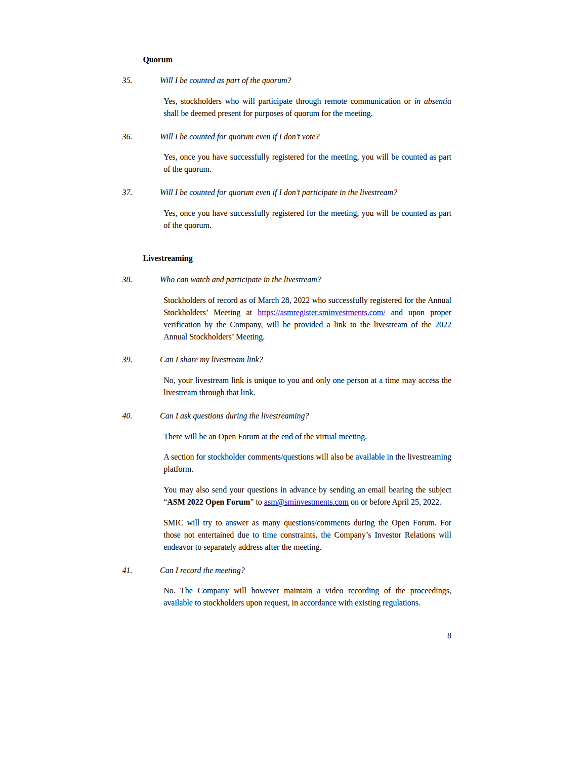Quorum
35. Will I be counted as part of the quorum?
Yes, stockholders who will participate through remote communication or in absentia shall be deemed present for purposes of quorum for the meeting.
36. Will I be counted for quorum even if I don’t vote?
Yes, once you have successfully registered for the meeting, you will be counted as part of the quorum.
37. Will I be counted for quorum even if I don’t participate in the livestream?
Yes, once you have successfully registered for the meeting, you will be counted as part of the quorum.
Livestreaming
38. Who can watch and participate in the livestream?
Stockholders of record as of March 28, 2022 who successfully registered for the Annual Stockholders’ Meeting at https://asmregister.sminvestments.com/ and upon proper verification by the Company, will be provided a link to the livestream of the 2022 Annual Stockholders’ Meeting.
39. Can I share my livestream link?
No, your livestream link is unique to you and only one person at a time may access the livestream through that link.
40. Can I ask questions during the livestreaming?
There will be an Open Forum at the end of the virtual meeting.
A section for stockholder comments/questions will also be available in the livestreaming platform.
You may also send your questions in advance by sending an email bearing the subject “ASM 2022 Open Forum” to asm@sminvestments.com on or before April 25, 2022.
SMIC will try to answer as many questions/comments during the Open Forum. For those not entertained due to time constraints, the Company’s Investor Relations will endeavor to separately address after the meeting.
41. Can I record the meeting?
No. The Company will however maintain a video recording of the proceedings, available to stockholders upon request, in accordance with existing regulations.
8